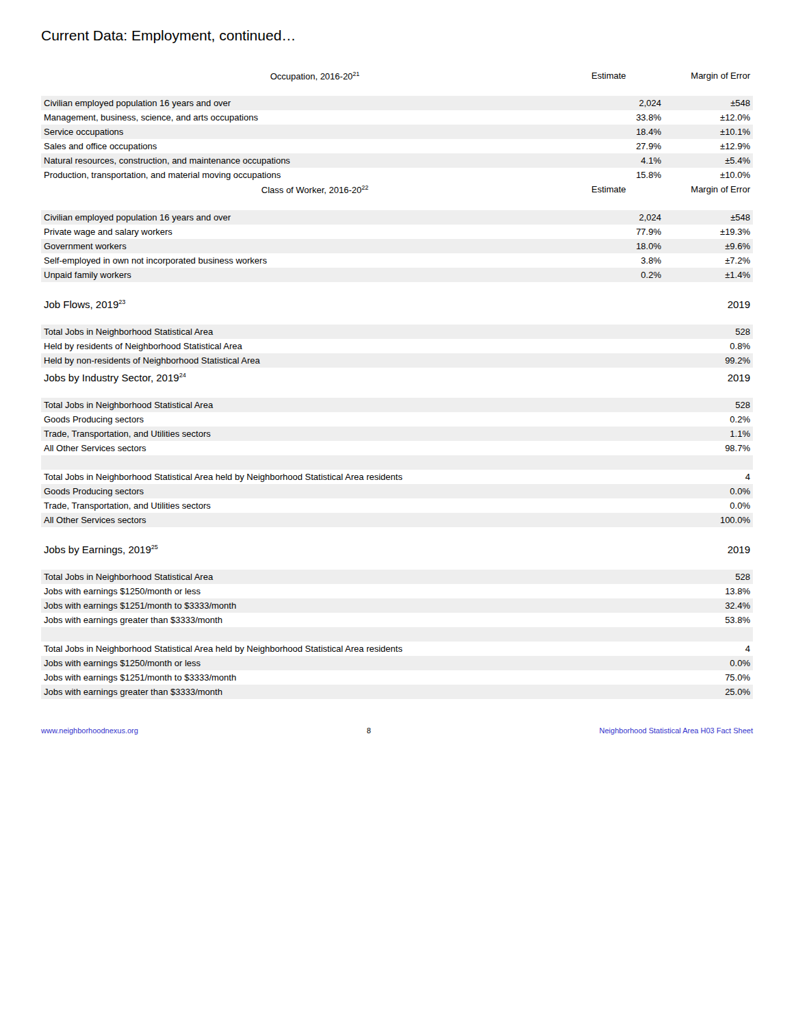Current Data: Employment, continued…
| Occupation, 2016-20 21 | Estimate | Margin of Error |
| --- | --- | --- |
| Civilian employed population 16 years and over | 2,024 | ±548 |
| Management, business, science, and arts occupations | 33.8% | ±12.0% |
| Service occupations | 18.4% | ±10.1% |
| Sales and office occupations | 27.9% | ±12.9% |
| Natural resources, construction, and maintenance occupations | 4.1% | ±5.4% |
| Production, transportation, and material moving occupations | 15.8% | ±10.0% |
| Class of Worker, 2016-20 22 | Estimate | Margin of Error |
| Civilian employed population 16 years and over | 2,024 | ±548 |
| Private wage and salary workers | 77.9% | ±19.3% |
| Government workers | 18.0% | ±9.6% |
| Self-employed in own not incorporated business workers | 3.8% | ±7.2% |
| Unpaid family workers | 0.2% | ±1.4% |
| Job Flows, 2019 23 | | 2019 |
| Total Jobs in Neighborhood Statistical Area | | 528 |
| Held by residents of Neighborhood Statistical Area | | 0.8% |
| Held by non-residents of Neighborhood Statistical Area | | 99.2% |
| Jobs by Industry Sector, 2019 24 | | 2019 |
| Total Jobs in Neighborhood Statistical Area | | 528 |
| Goods Producing sectors | | 0.2% |
| Trade, Transportation, and Utilities sectors | | 1.1% |
| All Other Services sectors | | 98.7% |
| Total Jobs in Neighborhood Statistical Area held by Neighborhood Statistical Area residents | | 4 |
| Goods Producing sectors | | 0.0% |
| Trade, Transportation, and Utilities sectors | | 0.0% |
| All Other Services sectors | | 100.0% |
| Jobs by Earnings, 2019 25 | | 2019 |
| Total Jobs in Neighborhood Statistical Area | | 528 |
| Jobs with earnings $1250/month or less | | 13.8% |
| Jobs with earnings $1251/month to $3333/month | | 32.4% |
| Jobs with earnings greater than $3333/month | | 53.8% |
| Total Jobs in Neighborhood Statistical Area held by Neighborhood Statistical Area residents | | 4 |
| Jobs with earnings $1250/month or less | | 0.0% |
| Jobs with earnings $1251/month to $3333/month | | 75.0% |
| Jobs with earnings greater than $3333/month | | 25.0% |
www.neighborhoodnexus.org 8 Neighborhood Statistical Area H03 Fact Sheet